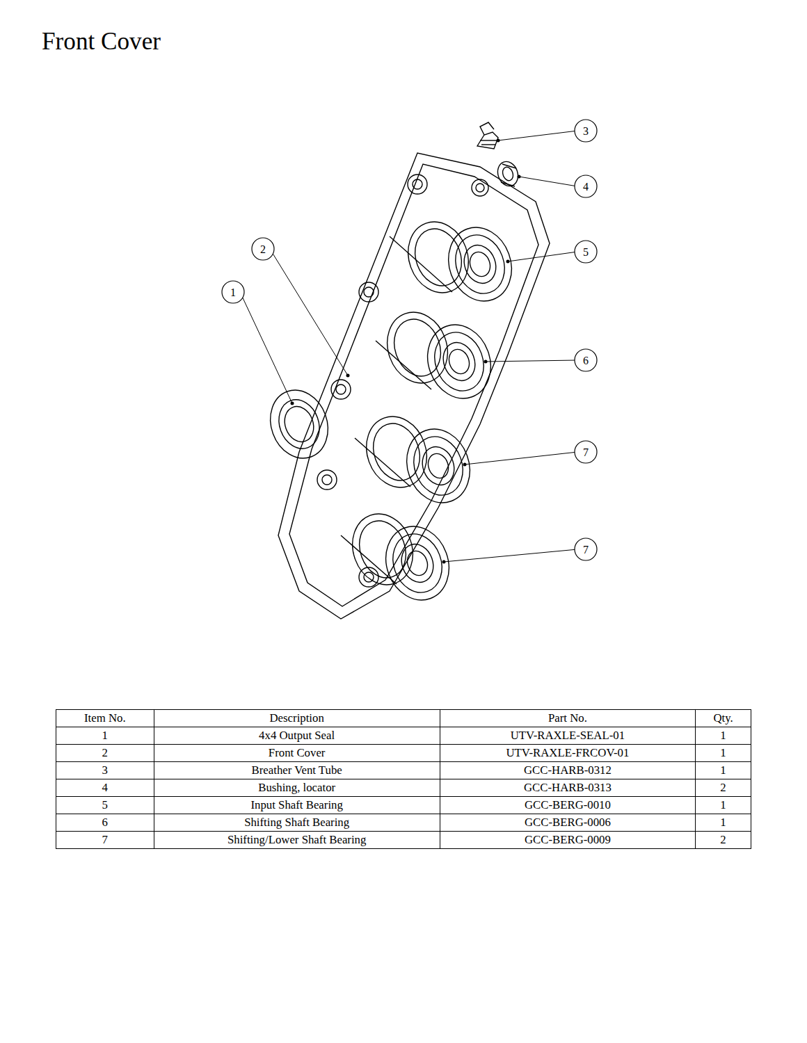Front Cover
1 2 3 4 5 6 7 7
| Item No. | Description | Part No. | Qty. |
| --- | --- | --- | --- |
| 1 | 4x4 Output Seal | UTV-RAXLE-SEAL-01 | 1 |
| 2 | Front Cover | UTV-RAXLE-FRCOV-01 | 1 |
| 3 | Breather Vent Tube | GCC-HARB-0312 | 1 |
| 4 | Bushing, locator | GCC-HARB-0313 | 2 |
| 5 | Input Shaft Bearing | GCC-BERG-0010 | 1 |
| 6 | Shifting Shaft Bearing | GCC-BERG-0006 | 1 |
| 7 | Shifting/Lower Shaft Bearing | GCC-BERG-0009 | 2 |